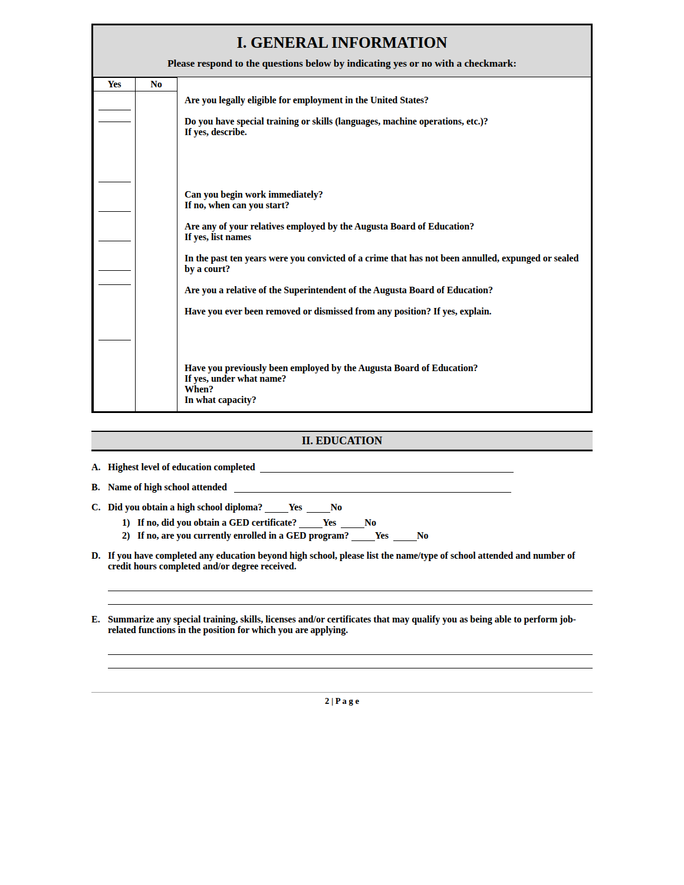I. GENERAL INFORMATION
Please respond to the questions below by indicating yes or no with a checkmark:
| Yes | No | |
| --- | --- | --- |
| | | Are you legally eligible for employment in the United States? Do you have special training or skills (languages, machine operations, etc.)? If yes, describe. Can you begin work immediately? If no, when can you start? Are any of your relatives employed by the Augusta Board of Education? If yes, list names In the past ten years were you convicted of a crime that has not been annulled, expunged or sealed by a court? Are you a relative of the Superintendent of the Augusta Board of Education? Have you ever been removed or dismissed from any position? If yes, explain. Have you previously been employed by the Augusta Board of Education? If yes, under what name? When? In what capacity? |
II. EDUCATION
A. Highest level of education completed
B. Name of high school attended
C. Did you obtain a high school diploma? Yes No
1) If no, did you obtain a GED certificate? Yes No
2) If no, are you currently enrolled in a GED program? Yes No
D. If you have completed any education beyond high school, please list the name/type of school attended and number of credit hours completed and/or degree received.
E. Summarize any special training, skills, licenses and/or certificates that may qualify you as being able to perform job-related functions in the position for which you are applying.
2 | P a g e